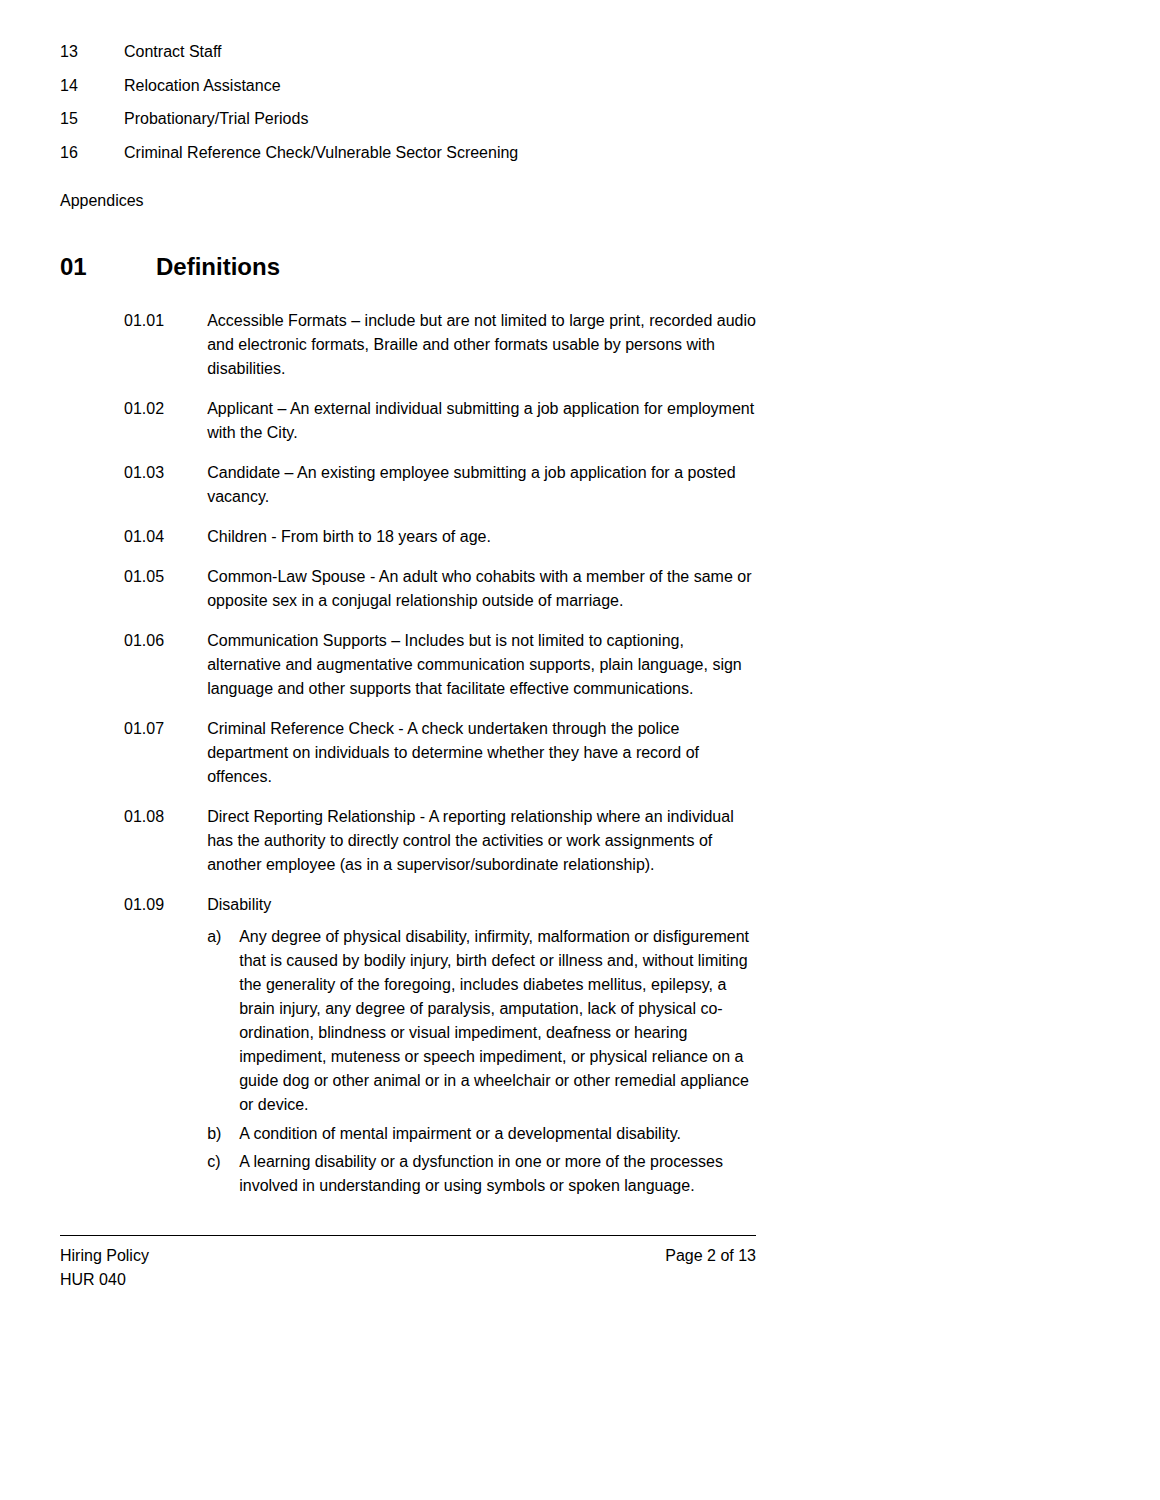13 Contract Staff
14 Relocation Assistance
15 Probationary/Trial Periods
16 Criminal Reference Check/Vulnerable Sector Screening
Appendices
01 Definitions
01.01 Accessible Formats – include but are not limited to large print, recorded audio and electronic formats, Braille and other formats usable by persons with disabilities.
01.02 Applicant – An external individual submitting a job application for employment with the City.
01.03 Candidate – An existing employee submitting a job application for a posted vacancy.
01.04 Children - From birth to 18 years of age.
01.05 Common-Law Spouse - An adult who cohabits with a member of the same or opposite sex in a conjugal relationship outside of marriage.
01.06 Communication Supports – Includes but is not limited to captioning, alternative and augmentative communication supports, plain language, sign language and other supports that facilitate effective communications.
01.07 Criminal Reference Check - A check undertaken through the police department on individuals to determine whether they have a record of offences.
01.08 Direct Reporting Relationship - A reporting relationship where an individual has the authority to directly control the activities or work assignments of another employee (as in a supervisor/subordinate relationship).
01.09
Disability
a) Any degree of physical disability, infirmity, malformation or disfigurement that is caused by bodily injury, birth defect or illness and, without limiting the generality of the foregoing, includes diabetes mellitus, epilepsy, a brain injury, any degree of paralysis, amputation, lack of physical co-ordination, blindness or visual impediment, deafness or hearing impediment, muteness or speech impediment, or physical reliance on a guide dog or other animal or in a wheelchair or other remedial appliance or device.
b) A condition of mental impairment or a developmental disability.
c) A learning disability or a dysfunction in one or more of the processes involved in understanding or using symbols or spoken language.
Hiring Policy
HUR 040
Page 2 of 13